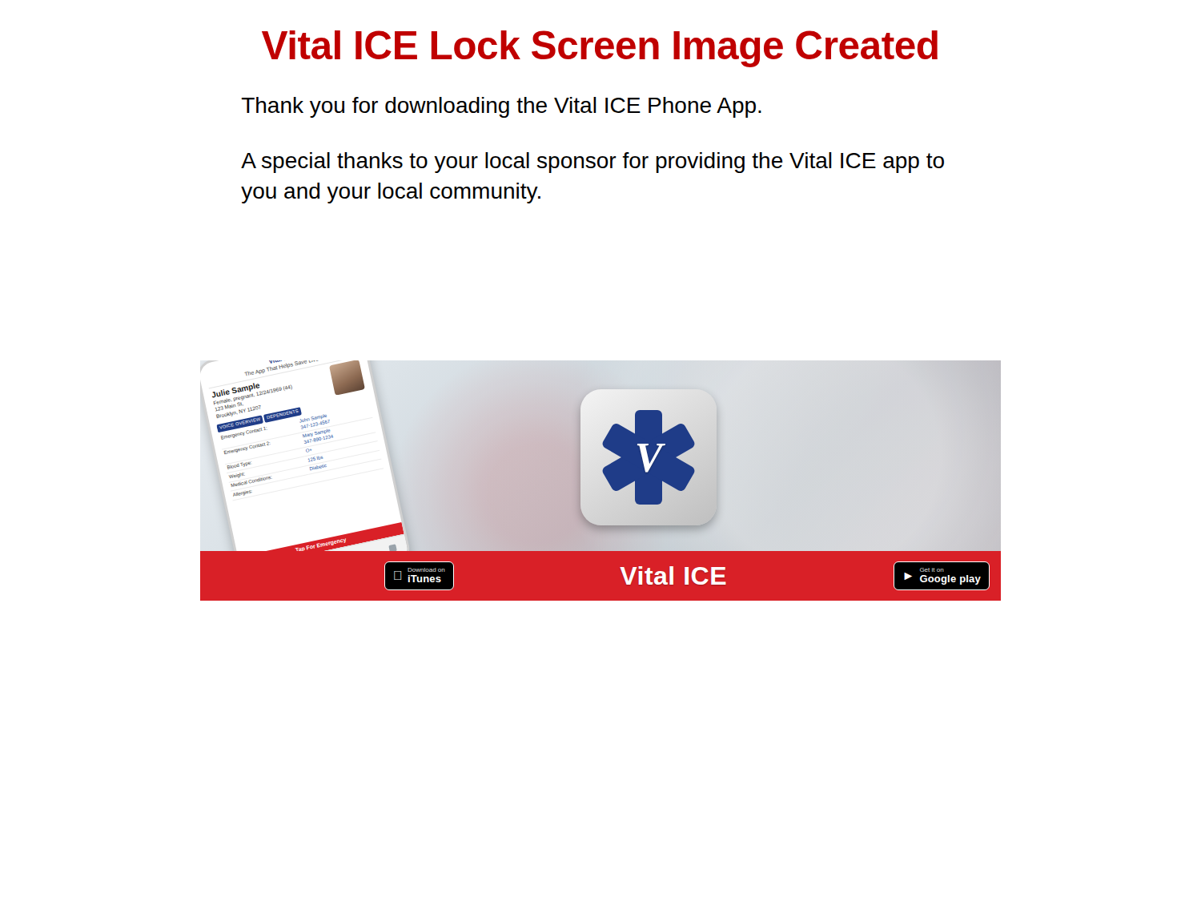Vital ICE Lock Screen Image Created
Thank you for downloading the Vital ICE Phone App.
A special thanks to your local sponsor for providing the Vital ICE app to you and your local community.
Vital ICE The App That Helps Save Lives
Julie Sample
Female, pregnant, 12/24/1969 (44)
123 Main St,
Brooklyn, NY 11207
VOICE OVERVIEW DEPENDENTS
| Emergency Contact 1: | John Sample 347-123-4567 |
| Emergency Contact 2: | Mary Sample 347-890-1234 |
| Blood Type: | O+ |
| Weight: | 125 lbs |
| Medical Conditions: | Diabetic |
| Allergies: | |
Tap For Emergency
Vital Info First Aid Ins Card Reminders More
V
 Download on iTunes
Vital ICE
► Get it on Google play